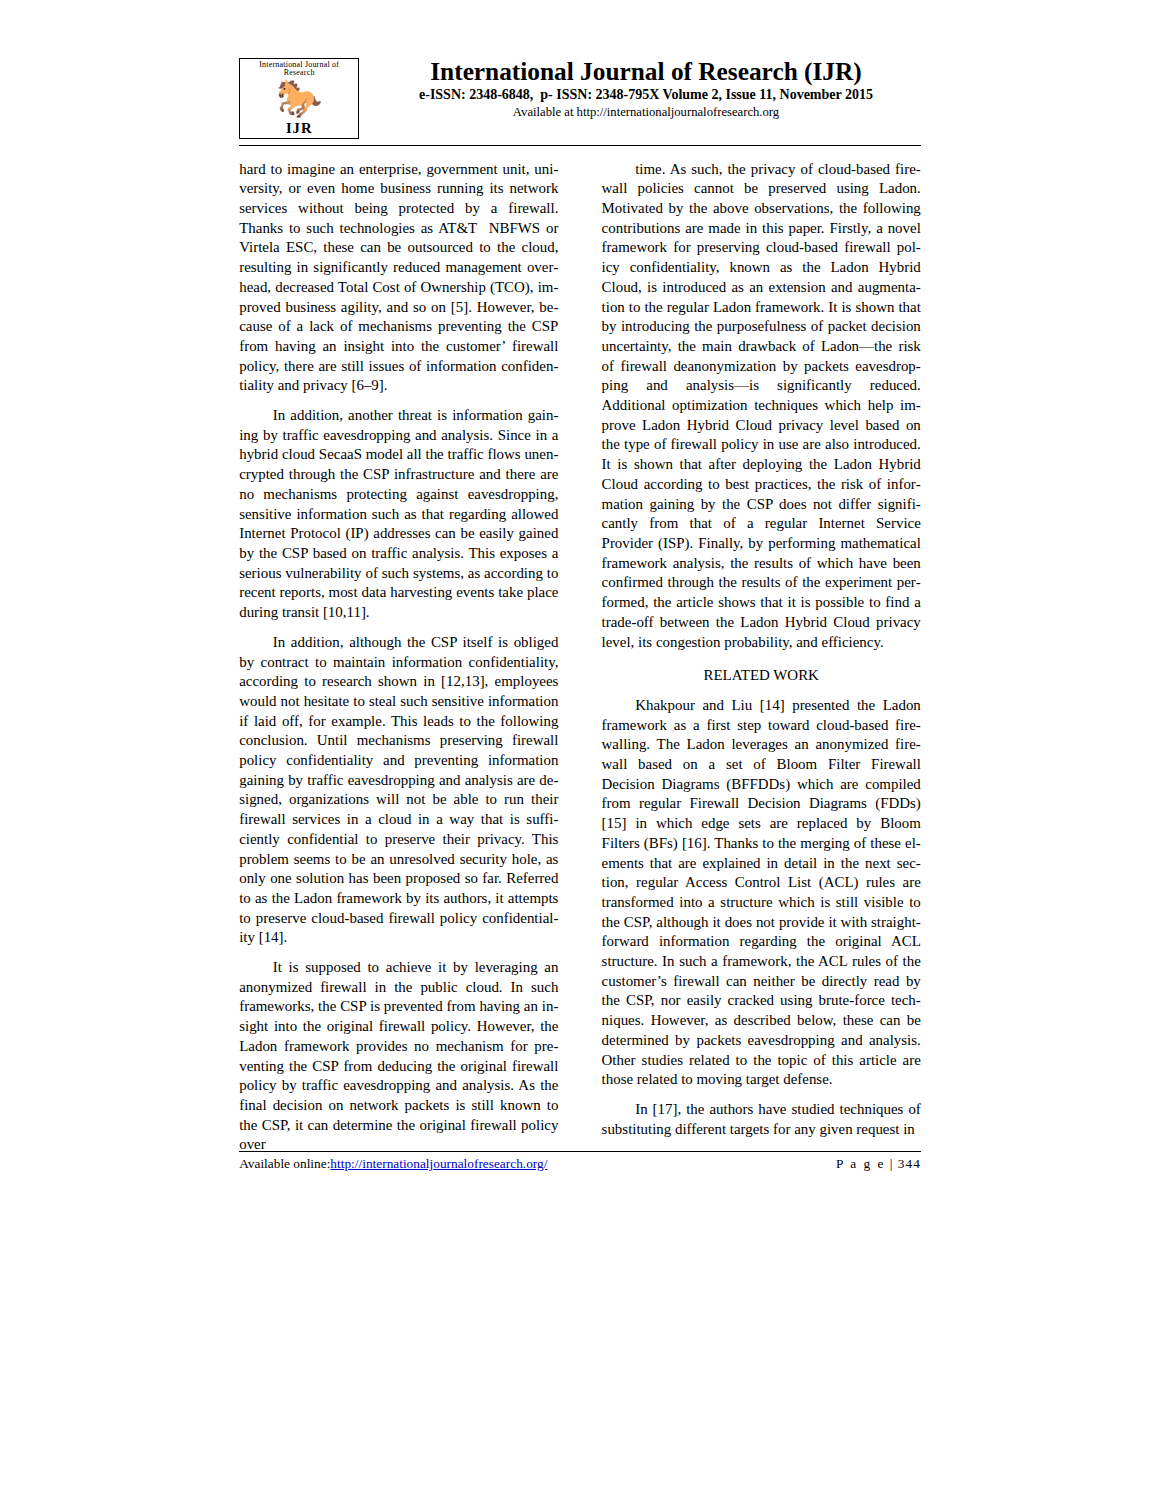International Journal of Research
🐎
IJR
International Journal of Research (IJR)
e-ISSN: 2348-6848, p- ISSN: 2348-795X Volume 2, Issue 11, November 2015
Available at http://internationaljournalofresearch.org
hard to imagine an enterprise, government unit, university, or even home business running its network services without being protected by a firewall. Thanks to such technologies as AT&T NBFWS or Virtela ESC, these can be outsourced to the cloud, resulting in significantly reduced management overhead, decreased Total Cost of Ownership (TCO), improved business agility, and so on [5]. However, because of a lack of mechanisms preventing the CSP from having an insight into the customer’ firewall policy, there are still issues of information confidentiality and privacy [6–9].
In addition, another threat is information gaining by traffic eavesdropping and analysis. Since in a hybrid cloud SecaaS model all the traffic flows unencrypted through the CSP infrastructure and there are no mechanisms protecting against eavesdropping, sensitive information such as that regarding allowed Internet Protocol (IP) addresses can be easily gained by the CSP based on traffic analysis. This exposes a serious vulnerability of such systems, as according to recent reports, most data harvesting events take place during transit [10,11].
In addition, although the CSP itself is obliged by contract to maintain information confidentiality, according to research shown in [12,13], employees would not hesitate to steal such sensitive information if laid off, for example. This leads to the following conclusion. Until mechanisms preserving firewall policy confidentiality and preventing information gaining by traffic eavesdropping and analysis are designed, organizations will not be able to run their firewall services in a cloud in a way that is sufficiently confidential to preserve their privacy. This problem seems to be an unresolved security hole, as only one solution has been proposed so far. Referred to as the Ladon framework by its authors, it attempts to preserve cloud-based firewall policy confidentiality [14].
It is supposed to achieve it by leveraging an anonymized firewall in the public cloud. In such frameworks, the CSP is prevented from having an insight into the original firewall policy. However, the Ladon framework provides no mechanism for preventing the CSP from deducing the original firewall policy by traffic eavesdropping and analysis. As the final decision on network packets is still known to the CSP, it can determine the original firewall policy over
time. As such, the privacy of cloud-based firewall policies cannot be preserved using Ladon. Motivated by the above observations, the following contributions are made in this paper. Firstly, a novel framework for preserving cloud-based firewall policy confidentiality, known as the Ladon Hybrid Cloud, is introduced as an extension and augmentation to the regular Ladon framework. It is shown that by introducing the purposefulness of packet decision uncertainty, the main drawback of Ladon—the risk of firewall deanonymization by packets eavesdropping and analysis—is significantly reduced. Additional optimization techniques which help improve Ladon Hybrid Cloud privacy level based on the type of firewall policy in use are also introduced. It is shown that after deploying the Ladon Hybrid Cloud according to best practices, the risk of information gaining by the CSP does not differ significantly from that of a regular Internet Service Provider (ISP). Finally, by performing mathematical framework analysis, the results of which have been confirmed through the results of the experiment performed, the article shows that it is possible to find a trade-off between the Ladon Hybrid Cloud privacy level, its congestion probability, and efficiency.
Related Work
Khakpour and Liu [14] presented the Ladon framework as a first step toward cloud-based firewalling. The Ladon leverages an anonymized firewall based on a set of Bloom Filter Firewall Decision Diagrams (BFFDDs) which are compiled from regular Firewall Decision Diagrams (FDDs) [15] in which edge sets are replaced by Bloom Filters (BFs) [16]. Thanks to the merging of these elements that are explained in detail in the next section, regular Access Control List (ACL) rules are transformed into a structure which is still visible to the CSP, although it does not provide it with straightforward information regarding the original ACL structure. In such a framework, the ACL rules of the customer’s firewall can neither be directly read by the CSP, nor easily cracked using brute-force techniques. However, as described below, these can be determined by packets eavesdropping and analysis. Other studies related to the topic of this article are those related to moving target defense.
In [17], the authors have studied techniques of substituting different targets for any given request in
Available online:http://internationaljournalofresearch.org/
P a g e | 344